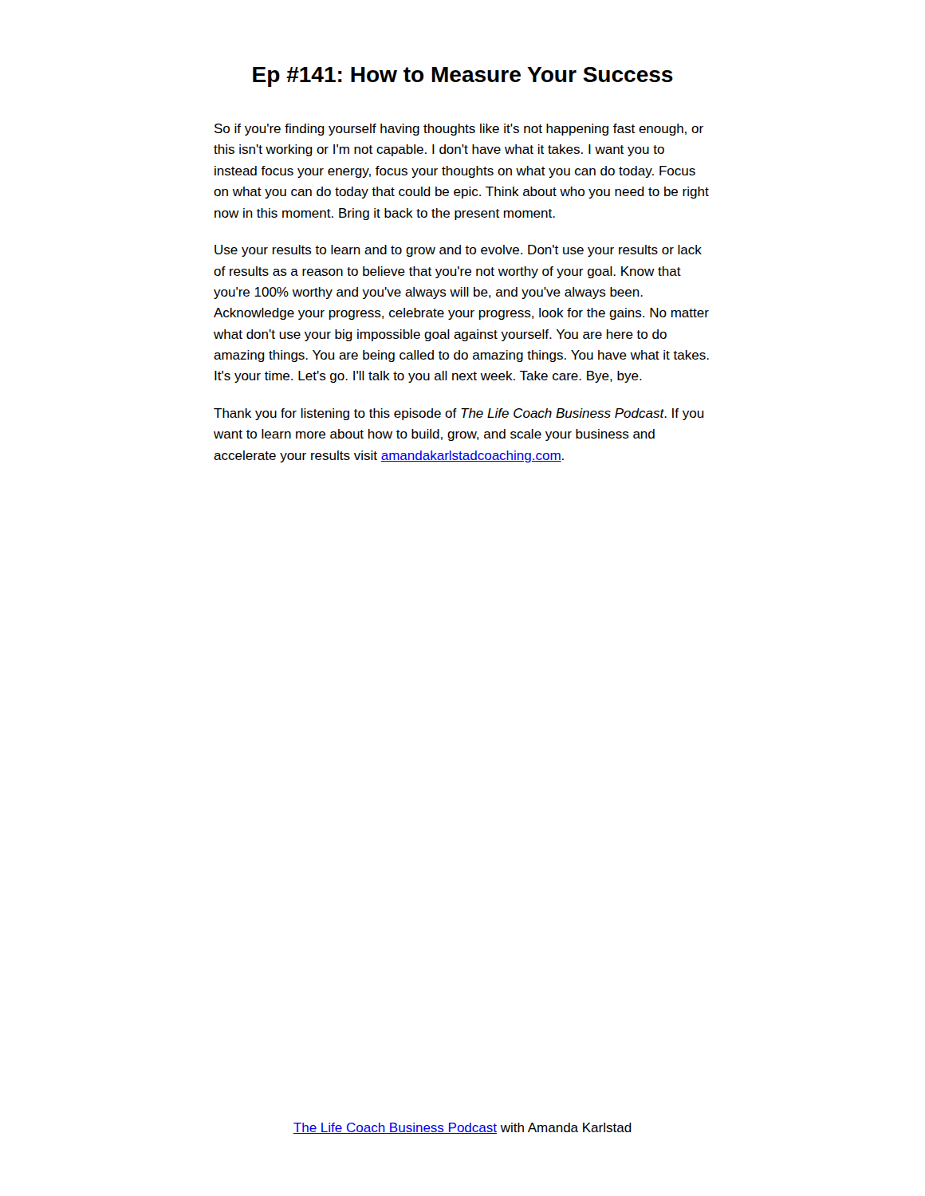Ep #141: How to Measure Your Success
So if you're finding yourself having thoughts like it's not happening fast enough, or this isn't working or I'm not capable. I don't have what it takes. I want you to instead focus your energy, focus your thoughts on what you can do today. Focus on what you can do today that could be epic. Think about who you need to be right now in this moment. Bring it back to the present moment.
Use your results to learn and to grow and to evolve. Don't use your results or lack of results as a reason to believe that you're not worthy of your goal. Know that you're 100% worthy and you've always will be, and you've always been. Acknowledge your progress, celebrate your progress, look for the gains. No matter what don't use your big impossible goal against yourself. You are here to do amazing things. You are being called to do amazing things. You have what it takes. It's your time. Let's go. I'll talk to you all next week. Take care. Bye, bye.
Thank you for listening to this episode of The Life Coach Business Podcast. If you want to learn more about how to build, grow, and scale your business and accelerate your results visit amandakarlstadcoaching.com.
The Life Coach Business Podcast with Amanda Karlstad